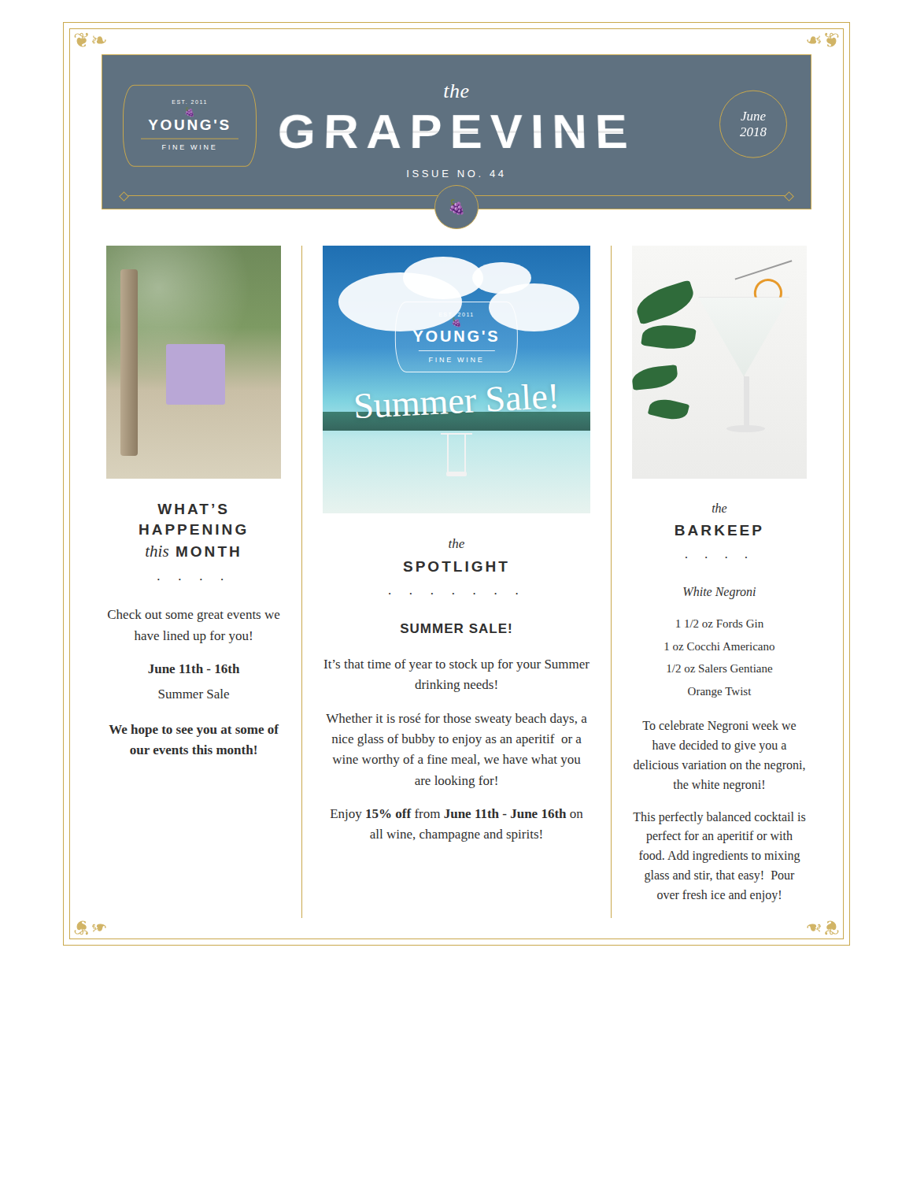❦❧ ❦❧ ❦❧ ❦❧
EST. 2011
🍇
YOUNG'S
FINE WINE
the
Grapevine
ISSUE NO. 44
June 2018
🍇
What’s
Happening
this Month
· · · ·
Check out some great events we have lined up for you!
June 11th - 16th
Summer Sale
We hope to see you at some of our events this month!
EST. 2011
🍇
YOUNG'S
FINE WINE
Summer Sale!
the
Spotlight
· · · · · · ·
SUMMER SALE!
It’s that time of year to stock up for your Summer drinking needs!
Whether it is rosé for those sweaty beach days, a nice glass of bubby to enjoy as an aperitif or a wine worthy of a fine meal, we have what you are looking for!
Enjoy 15% off from June 11th - June 16th on all wine, champagne and spirits!
the
Barkeep
· · · ·
White Negroni
1 1/2 oz Fords Gin
1 oz Cocchi Americano
1/2 oz Salers Gentiane
Orange Twist
To celebrate Negroni week we have decided to give you a delicious variation on the negroni, the white negroni!
This perfectly balanced cocktail is perfect for an aperitif or with food. Add ingredients to mixing glass and stir, that easy! Pour over fresh ice and enjoy!